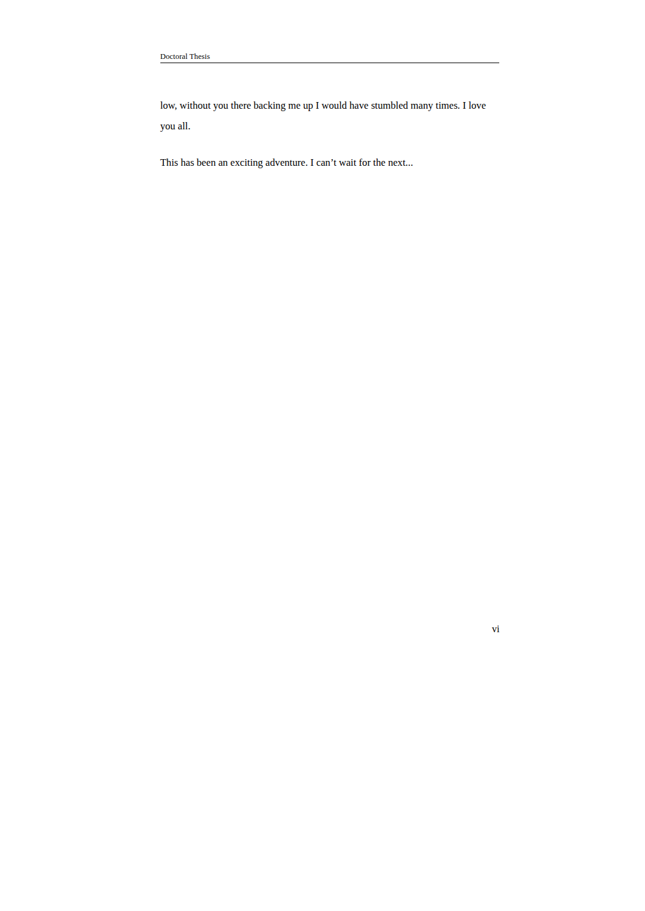Doctoral Thesis
low, without you there backing me up I would have stumbled many times. I love you all.
This has been an exciting adventure. I can’t wait for the next...
vi